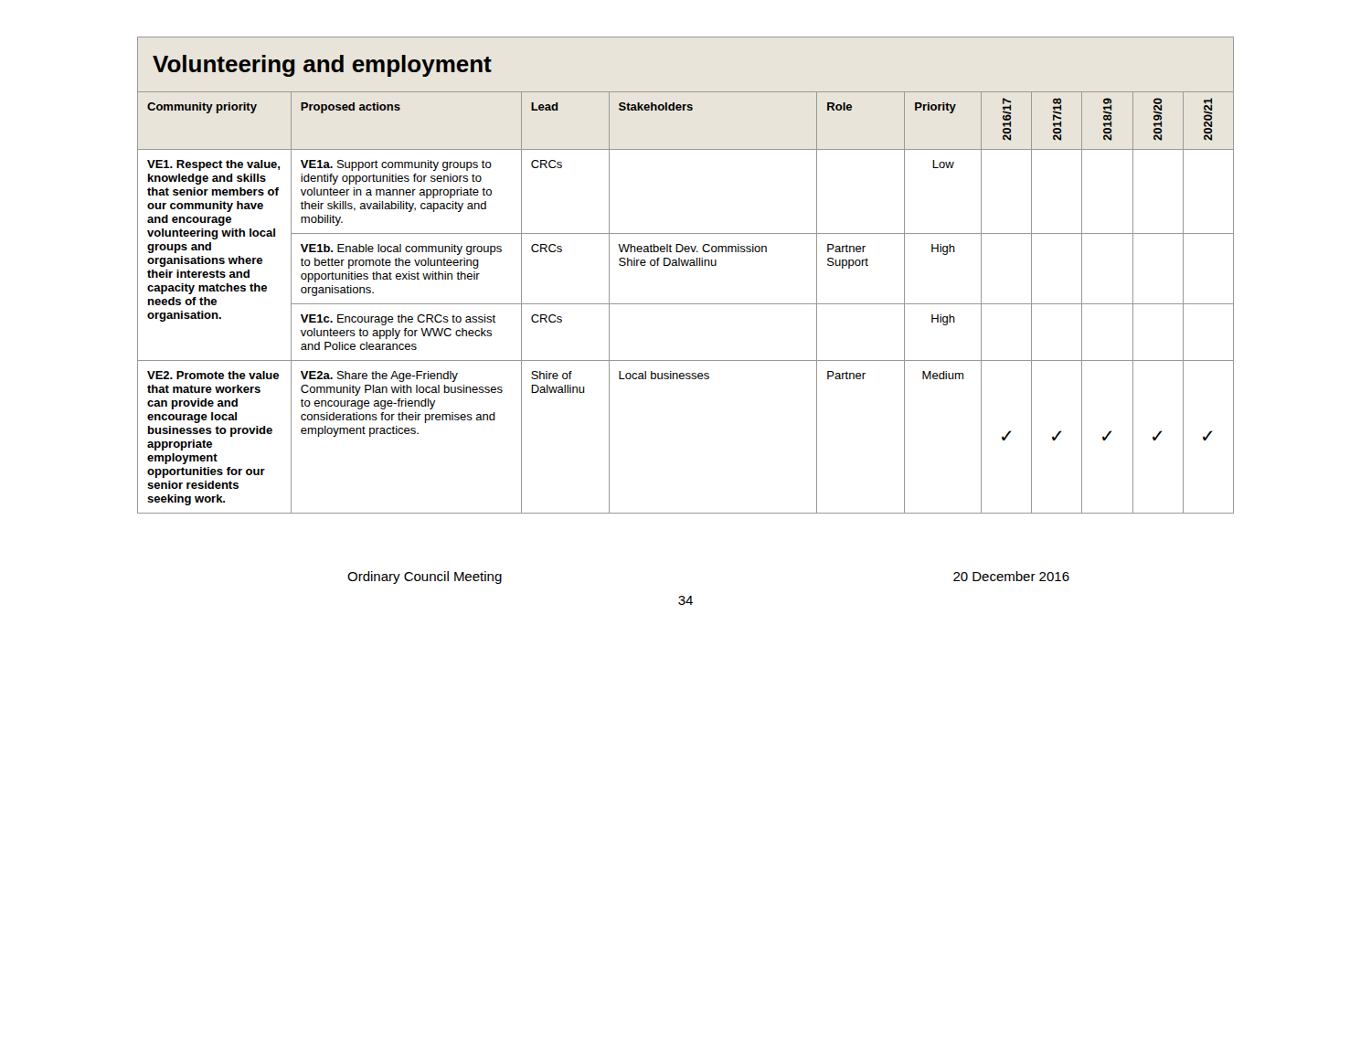Volunteering and employment
| Community priority | Proposed actions | Lead | Stakeholders | Role | Priority | 2016/17 | 2017/18 | 2018/19 | 2019/20 | 2020/21 |
| --- | --- | --- | --- | --- | --- | --- | --- | --- | --- | --- |
| VE1. Respect the value, knowledge and skills that senior members of our community have and encourage volunteering with local groups and organisations where their interests and capacity matches the needs of the organisation. | VE1a. Support community groups to identify opportunities for seniors to volunteer in a manner appropriate to their skills, availability, capacity and mobility. | CRCs | | | Low | | | | | |
| VE1b. Enable local community groups to better promote the volunteering opportunities that exist within their organisations. | CRCs | Wheatbelt Dev. Commission Shire of Dalwallinu | Partner Support | High | | | | | |
| VE1c. Encourage the CRCs to assist volunteers to apply for WWC checks and Police clearances | CRCs | | | High | | | | | |
| VE2. Promote the value that mature workers can provide and encourage local businesses to provide appropriate employment opportunities for our senior residents seeking work. | VE2a. Share the Age-Friendly Community Plan with local businesses to encourage age-friendly considerations for their premises and employment practices. | Shire of Dalwallinu | Local businesses | Partner | Medium | ✓ | ✓ | ✓ | ✓ | ✓ |
Ordinary Council Meeting
20 December 2016
34